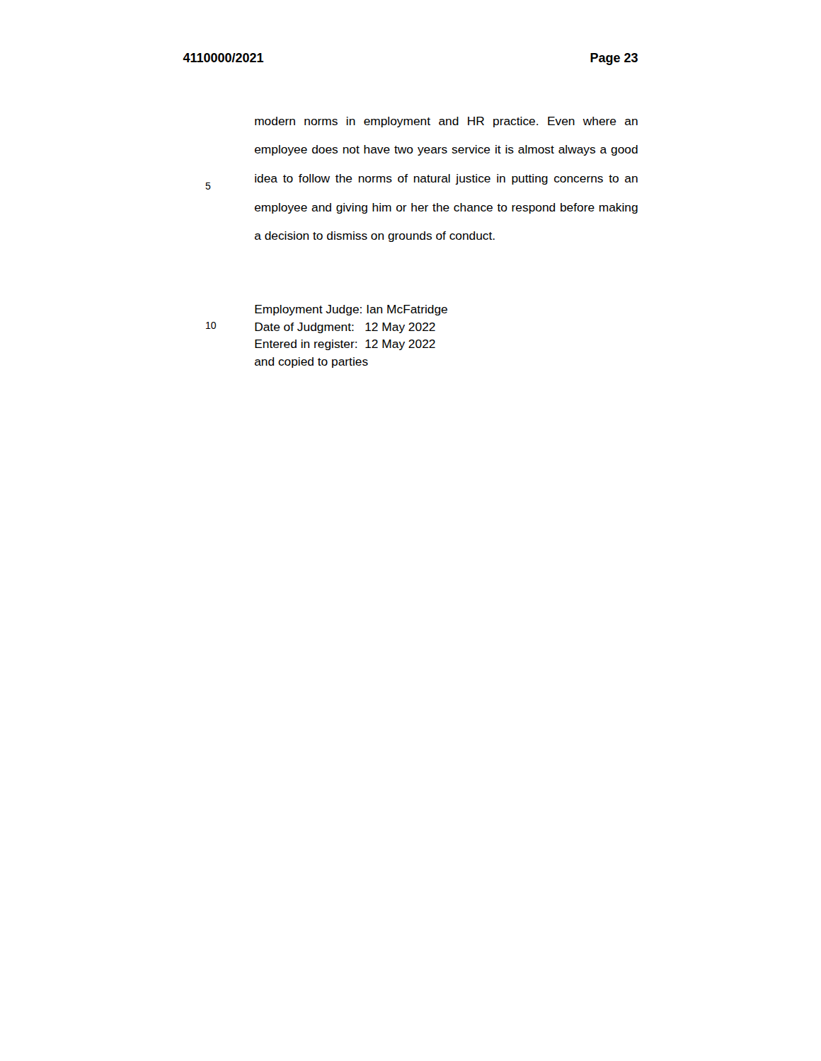4110000/2021 Page 23
5
modern norms in employment and HR practice. Even where an employee does not have two years service it is almost always a good idea to follow the norms of natural justice in putting concerns to an employee and giving him or her the chance to respond before making a decision to dismiss on grounds of conduct.
10
Employment Judge: Ian McFatridge
Date of Judgment: 12 May 2022
Entered in register: 12 May 2022
and copied to parties